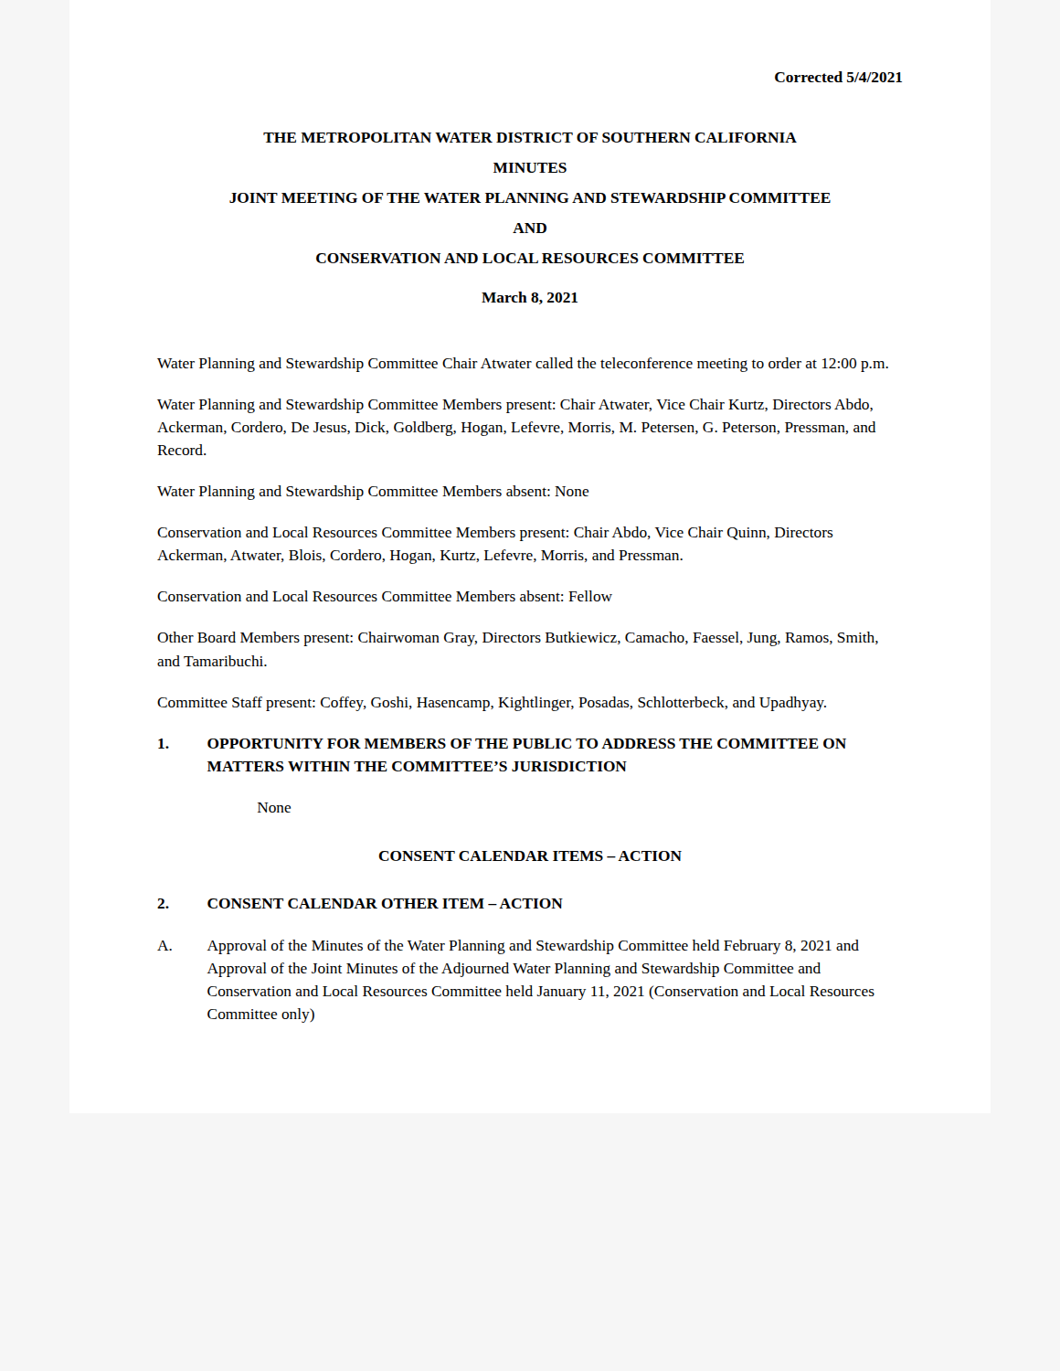Corrected 5/4/2021
THE METROPOLITAN WATER DISTRICT OF SOUTHERN CALIFORNIA
MINUTES
JOINT MEETING OF THE WATER PLANNING AND STEWARDSHIP COMMITTEE
AND
CONSERVATION AND LOCAL RESOURCES COMMITTEE
March 8, 2021
Water Planning and Stewardship Committee Chair Atwater called the teleconference meeting to order at 12:00 p.m.
Water Planning and Stewardship Committee Members present: Chair Atwater, Vice Chair Kurtz, Directors Abdo, Ackerman, Cordero, De Jesus, Dick, Goldberg, Hogan, Lefevre, Morris, M. Petersen, G. Peterson, Pressman, and Record.
Water Planning and Stewardship Committee Members absent: None
Conservation and Local Resources Committee Members present: Chair Abdo, Vice Chair Quinn, Directors Ackerman, Atwater, Blois, Cordero, Hogan, Kurtz, Lefevre, Morris, and Pressman.
Conservation and Local Resources Committee Members absent: Fellow
Other Board Members present: Chairwoman Gray, Directors Butkiewicz, Camacho, Faessel, Jung, Ramos, Smith, and Tamaribuchi.
Committee Staff present: Coffey, Goshi, Hasencamp, Kightlinger, Posadas, Schlotterbeck, and Upadhyay.
1.
OPPORTUNITY FOR MEMBERS OF THE PUBLIC TO ADDRESS THE COMMITTEE ON MATTERS WITHIN THE COMMITTEE’S JURISDICTION
None
CONSENT CALENDAR ITEMS – ACTION
2.
CONSENT CALENDAR OTHER ITEM – ACTION
A.
Approval of the Minutes of the Water Planning and Stewardship Committee held February 8, 2021 and Approval of the Joint Minutes of the Adjourned Water Planning and Stewardship Committee and Conservation and Local Resources Committee held January 11, 2021 (Conservation and Local Resources Committee only)